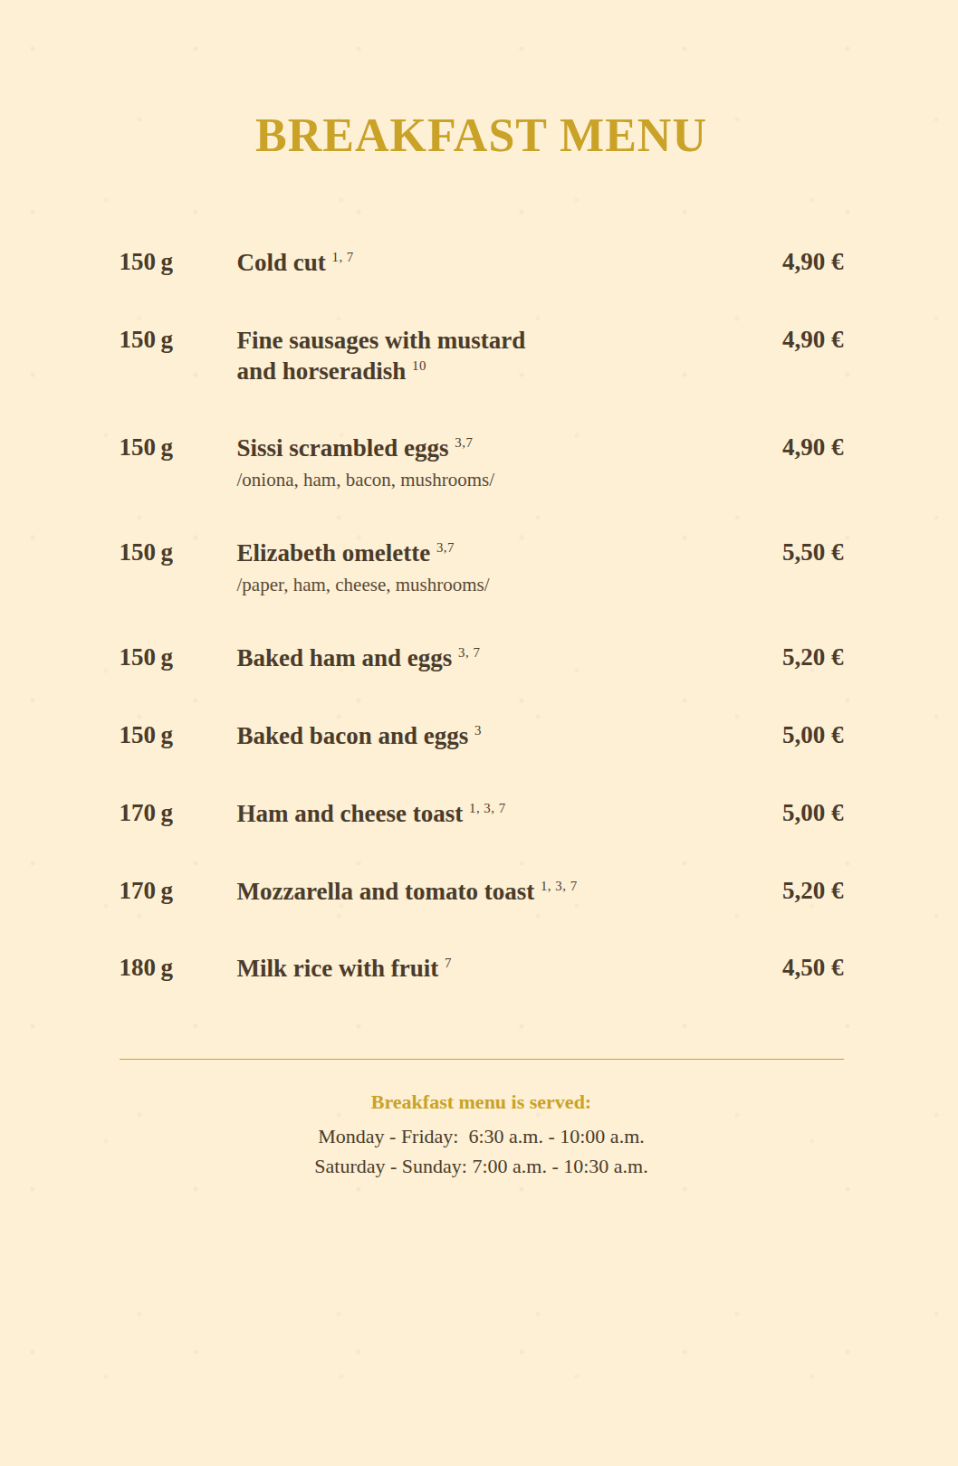BREAKFAST MENU
| 150 g | Cold cut 1, 7 | 4,90 € |
| 150 g | Fine sausages with mustard and horseradish 10 | 4,90 € |
| 150 g | Sissi scrambled eggs 3,7 /oniona, ham, bacon, mushrooms/ | 4,90 € |
| 150 g | Elizabeth omelette 3,7 /paper, ham, cheese, mushrooms/ | 5,50 € |
| 150 g | Baked ham and eggs 3, 7 | 5,20 € |
| 150 g | Baked bacon and eggs 3 | 5,00 € |
| 170 g | Ham and cheese toast 1, 3, 7 | 5,00 € |
| 170 g | Mozzarella and tomato toast 1, 3, 7 | 5,20 € |
| 180 g | Milk rice with fruit 7 | 4,50 € |
Breakfast menu is served:
Monday - Friday: 6:30 a.m. - 10:00 a.m.
Saturday - Sunday: 7:00 a.m. - 10:30 a.m.